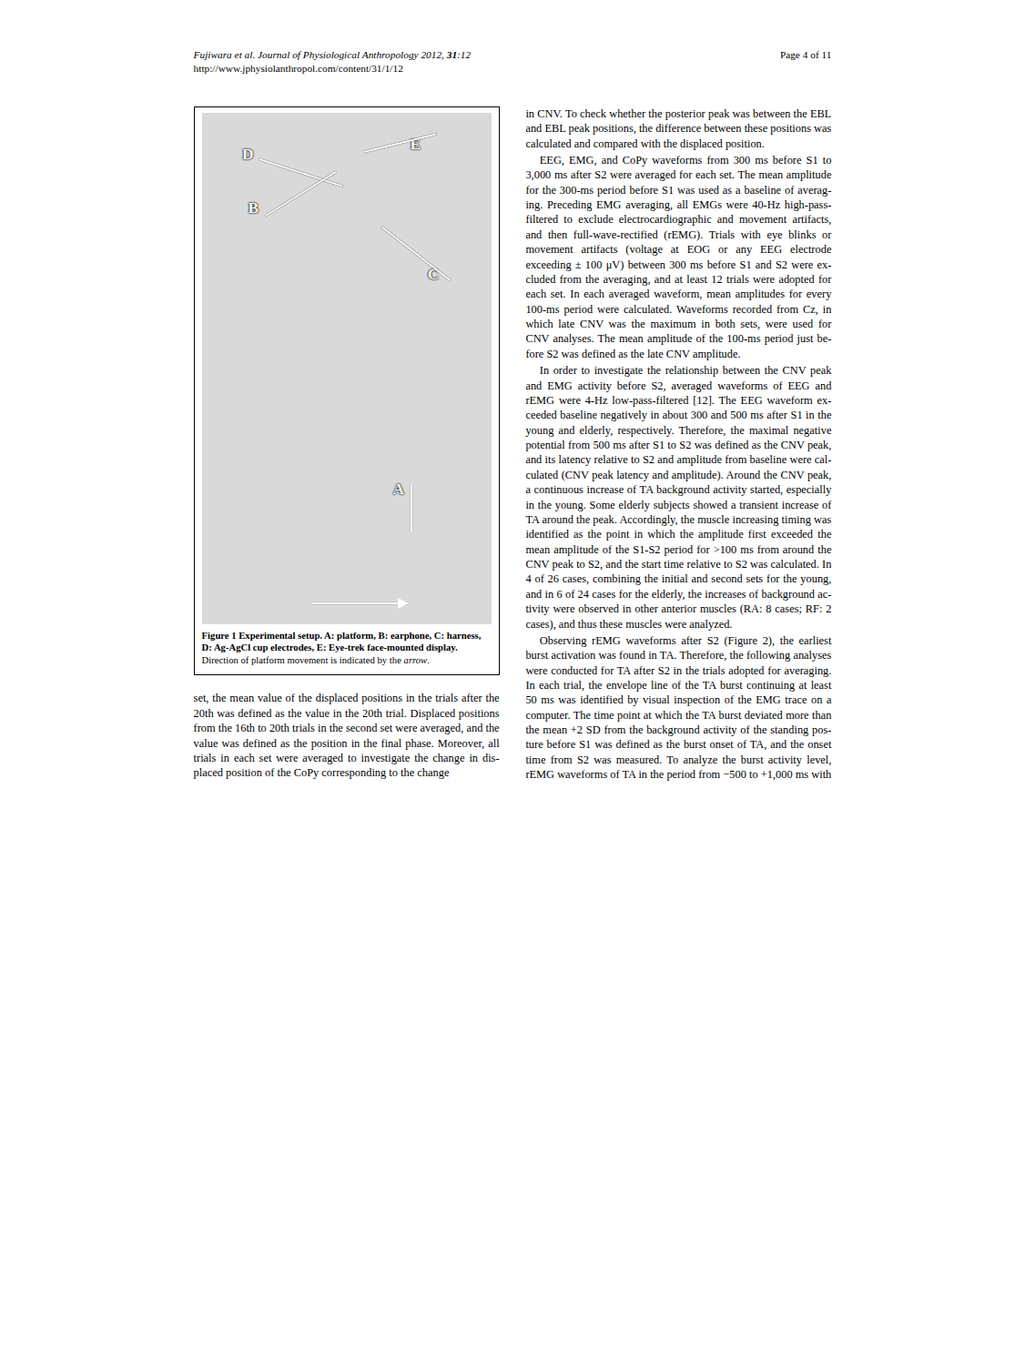Fujiwara et al. Journal of Physiological Anthropology 2012, 31:12
http://www.jphysiolanthropol.com/content/31/1/12
Page 4 of 11
D E B C A
Figure 1 Experimental setup. A: platform, B: earphone, C: harness, D: Ag-AgCl cup electrodes, E: Eye-trek face-mounted display. Direction of platform movement is indicated by the arrow.
set, the mean value of the displaced positions in the trials after the 20th was defined as the value in the 20th trial. Displaced positions from the 16th to 20th trials in the second set were averaged, and the value was defined as the position in the final phase. Moreover, all trials in each set were averaged to investigate the change in displaced position of the CoPy corresponding to the change
in CNV. To check whether the posterior peak was between the EBL and EBL peak positions, the difference between these positions was calculated and compared with the displaced position.
EEG, EMG, and CoPy waveforms from 300 ms before S1 to 3,000 ms after S2 were averaged for each set. The mean amplitude for the 300-ms period before S1 was used as a baseline of averaging. Preceding EMG averaging, all EMGs were 40-Hz high-pass-filtered to exclude electrocardiographic and movement artifacts, and then full-wave-rectified (rEMG). Trials with eye blinks or movement artifacts (voltage at EOG or any EEG electrode exceeding ± 100 μV) between 300 ms before S1 and S2 were excluded from the averaging, and at least 12 trials were adopted for each set. In each averaged waveform, mean amplitudes for every 100-ms period were calculated. Waveforms recorded from Cz, in which late CNV was the maximum in both sets, were used for CNV analyses. The mean amplitude of the 100-ms period just before S2 was defined as the late CNV amplitude.
In order to investigate the relationship between the CNV peak and EMG activity before S2, averaged waveforms of EEG and rEMG were 4-Hz low-pass-filtered [12]. The EEG waveform exceeded baseline negatively in about 300 and 500 ms after S1 in the young and elderly, respectively. Therefore, the maximal negative potential from 500 ms after S1 to S2 was defined as the CNV peak, and its latency relative to S2 and amplitude from baseline were calculated (CNV peak latency and amplitude). Around the CNV peak, a continuous increase of TA background activity started, especially in the young. Some elderly subjects showed a transient increase of TA around the peak. Accordingly, the muscle increasing timing was identified as the point in which the amplitude first exceeded the mean amplitude of the S1-S2 period for >100 ms from around the CNV peak to S2, and the start time relative to S2 was calculated. In 4 of 26 cases, combining the initial and second sets for the young, and in 6 of 24 cases for the elderly, the increases of background activity were observed in other anterior muscles (RA: 8 cases; RF: 2 cases), and thus these muscles were analyzed.
Observing rEMG waveforms after S2 (Figure 2), the earliest burst activation was found in TA. Therefore, the following analyses were conducted for TA after S2 in the trials adopted for averaging. In each trial, the envelope line of the TA burst continuing at least 50 ms was identified by visual inspection of the EMG trace on a computer. The time point at which the TA burst deviated more than the mean +2 SD from the background activity of the standing posture before S1 was defined as the burst onset of TA, and the onset time from S2 was measured. To analyze the burst activity level, rEMG waveforms of TA in the period from −500 to +1,000 ms with